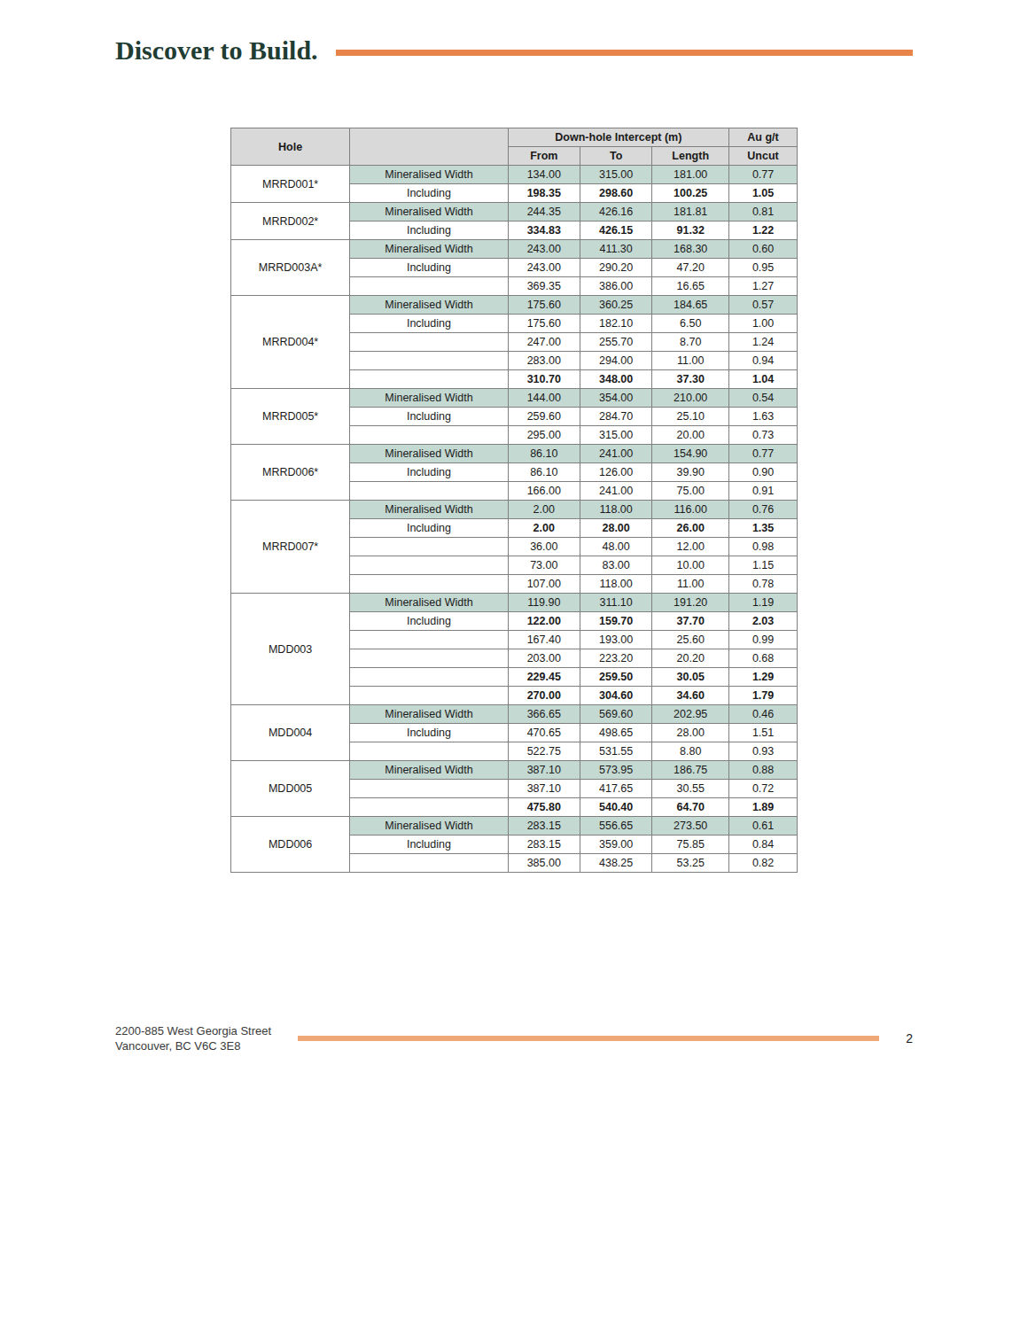Discover to Build.
| Hole | | Down-hole Intercept (m) | Au g/t |
| --- | --- | --- | --- |
| From | To | Length | Uncut |
| MRRD001* | Mineralised Width | 134.00 | 315.00 | 181.00 | 0.77 |
| Including | 198.35 | 298.60 | 100.25 | 1.05 |
| MRRD002* | Mineralised Width | 244.35 | 426.16 | 181.81 | 0.81 |
| Including | 334.83 | 426.15 | 91.32 | 1.22 |
| MRRD003A* | Mineralised Width | 243.00 | 411.30 | 168.30 | 0.60 |
| Including | 243.00 | 290.20 | 47.20 | 0.95 |
| | 369.35 | 386.00 | 16.65 | 1.27 |
| MRRD004* | Mineralised Width | 175.60 | 360.25 | 184.65 | 0.57 |
| Including | 175.60 | 182.10 | 6.50 | 1.00 |
| | 247.00 | 255.70 | 8.70 | 1.24 |
| | 283.00 | 294.00 | 11.00 | 0.94 |
| | 310.70 | 348.00 | 37.30 | 1.04 |
| MRRD005* | Mineralised Width | 144.00 | 354.00 | 210.00 | 0.54 |
| Including | 259.60 | 284.70 | 25.10 | 1.63 |
| | 295.00 | 315.00 | 20.00 | 0.73 |
| MRRD006* | Mineralised Width | 86.10 | 241.00 | 154.90 | 0.77 |
| Including | 86.10 | 126.00 | 39.90 | 0.90 |
| | 166.00 | 241.00 | 75.00 | 0.91 |
| MRRD007* | Mineralised Width | 2.00 | 118.00 | 116.00 | 0.76 |
| Including | 2.00 | 28.00 | 26.00 | 1.35 |
| | 36.00 | 48.00 | 12.00 | 0.98 |
| | 73.00 | 83.00 | 10.00 | 1.15 |
| | 107.00 | 118.00 | 11.00 | 0.78 |
| MDD003 | Mineralised Width | 119.90 | 311.10 | 191.20 | 1.19 |
| Including | 122.00 | 159.70 | 37.70 | 2.03 |
| | 167.40 | 193.00 | 25.60 | 0.99 |
| | 203.00 | 223.20 | 20.20 | 0.68 |
| | 229.45 | 259.50 | 30.05 | 1.29 |
| | 270.00 | 304.60 | 34.60 | 1.79 |
| MDD004 | Mineralised Width | 366.65 | 569.60 | 202.95 | 0.46 |
| Including | 470.65 | 498.65 | 28.00 | 1.51 |
| | 522.75 | 531.55 | 8.80 | 0.93 |
| MDD005 | Mineralised Width | 387.10 | 573.95 | 186.75 | 0.88 |
| | 387.10 | 417.65 | 30.55 | 0.72 |
| | 475.80 | 540.40 | 64.70 | 1.89 |
| MDD006 | Mineralised Width | 283.15 | 556.65 | 273.50 | 0.61 |
| Including | 283.15 | 359.00 | 75.85 | 0.84 |
| | 385.00 | 438.25 | 53.25 | 0.82 |
2200-885 West Georgia Street
Vancouver, BC V6C 3E8
2